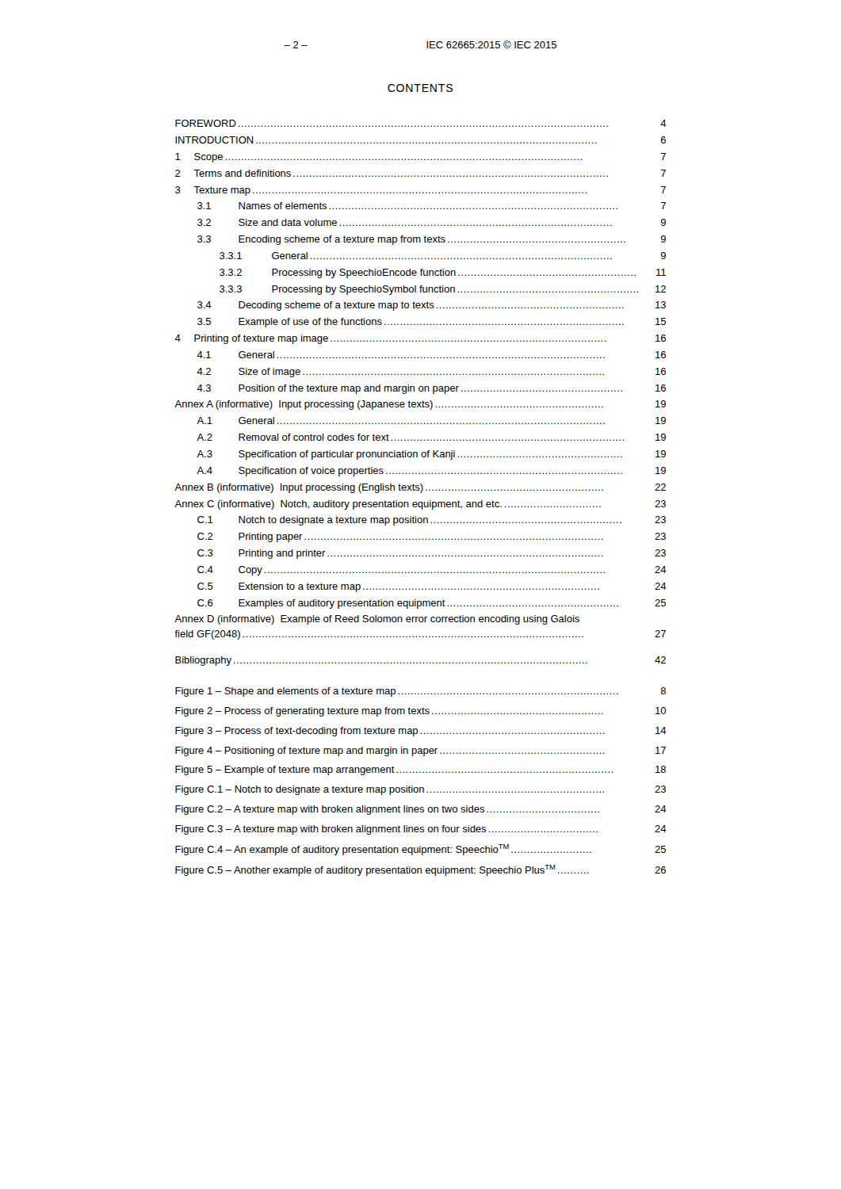– 2 – IEC 62665:2015 © IEC 2015
CONTENTS
FOREWORD .................................................................................................................. 4
INTRODUCTION ......................................................................................................... 6
1 Scope .............................................................................................................. 7
2 Terms and definitions ................................................................................................. 7
3 Texture map ....................................................................................................... 7
3.1 Names of elements ......................................................................................... 7
3.2 Size and data volume .................................................................................... 9
3.3 Encoding scheme of a texture map from texts ....................................................... 9
3.3.1 General ............................................................................................. 9
3.3.2 Processing by SpeechioEncode function ....................................................... 11
3.3.3 Processing by SpeechioSymbol function ........................................................ 12
3.4 Decoding scheme of a texture map to texts .......................................................... 13
3.5 Example of use of the functions .......................................................................... 15
4 Printing of texture map image ..................................................................................... 16
4.1 General ..................................................................................................... 16
4.2 Size of image ............................................................................................. 16
4.3 Position of the texture map and margin on paper .................................................. 16
Annex A (informative) Input processing (Japanese texts) .................................................... 19
A.1 General ..................................................................................................... 19
A.2 Removal of control codes for text ........................................................................ 19
A.3 Specification of particular pronunciation of Kanji ................................................... 19
A.4 Specification of voice properties ......................................................................... 19
Annex B (informative) Input processing (English texts) ....................................................... 22
Annex C (informative) Notch, auditory presentation equipment, and etc. .............................. 23
C.1 Notch to designate a texture map position ........................................................... 23
C.2 Printing paper ............................................................................................ 23
C.3 Printing and printer ..................................................................................... 23
C.4 Copy ......................................................................................................... 24
C.5 Extension to a texture map ......................................................................... 24
C.6 Examples of auditory presentation equipment ..................................................... 25
Annex D (informative) Example of Reed Solomon error correction encoding using Galois field GF(2048) ......................................................................................................... 27
Bibliography ............................................................................................................. 42
Figure 1 – Shape and elements of a texture map .................................................................... 8
Figure 2 – Process of generating texture map from texts ..................................................... 10
Figure 3 – Process of text-decoding from texture map ......................................................... 14
Figure 4 – Positioning of texture map and margin in paper ................................................... 17
Figure 5 – Example of texture map arrangement ................................................................... 18
Figure C.1 – Notch to designate a texture map position ....................................................... 23
Figure C.2 – A texture map with broken alignment lines on two sides ................................... 24
Figure C.3 – A texture map with broken alignment lines on four sides .................................. 24
Figure C.4 – An example of auditory presentation equipment: SpeechioTM ......................... 25
Figure C.5 – Another example of auditory presentation equipment: Speechio PlusTM .......... 26